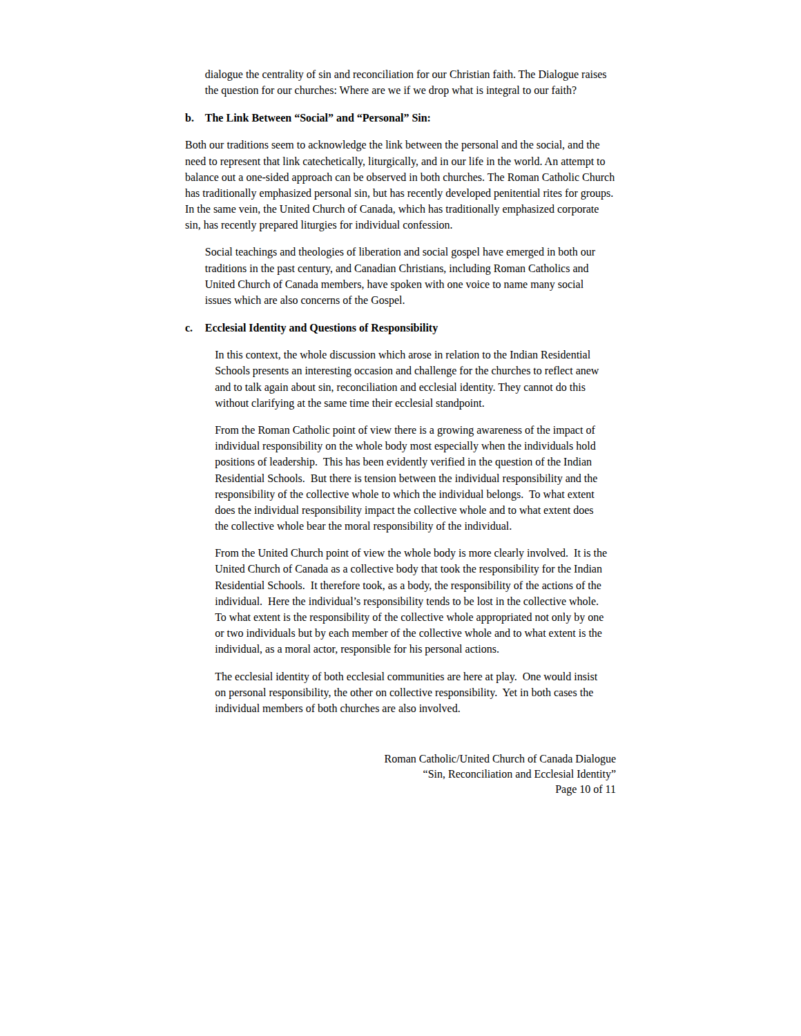dialogue the centrality of sin and reconciliation for our Christian faith. The Dialogue raises the question for our churches: Where are we if we drop what is integral to our faith?
b. The Link Between “Social” and “Personal” Sin:
Both our traditions seem to acknowledge the link between the personal and the social, and the need to represent that link catechetically, liturgically, and in our life in the world. An attempt to balance out a one-sided approach can be observed in both churches. The Roman Catholic Church has traditionally emphasized personal sin, but has recently developed penitential rites for groups. In the same vein, the United Church of Canada, which has traditionally emphasized corporate sin, has recently prepared liturgies for individual confession.
Social teachings and theologies of liberation and social gospel have emerged in both our traditions in the past century, and Canadian Christians, including Roman Catholics and United Church of Canada members, have spoken with one voice to name many social issues which are also concerns of the Gospel.
c. Ecclesial Identity and Questions of Responsibility
In this context, the whole discussion which arose in relation to the Indian Residential Schools presents an interesting occasion and challenge for the churches to reflect anew and to talk again about sin, reconciliation and ecclesial identity. They cannot do this without clarifying at the same time their ecclesial standpoint.
From the Roman Catholic point of view there is a growing awareness of the impact of individual responsibility on the whole body most especially when the individuals hold positions of leadership. This has been evidently verified in the question of the Indian Residential Schools. But there is tension between the individual responsibility and the responsibility of the collective whole to which the individual belongs. To what extent does the individual responsibility impact the collective whole and to what extent does the collective whole bear the moral responsibility of the individual.
From the United Church point of view the whole body is more clearly involved. It is the United Church of Canada as a collective body that took the responsibility for the Indian Residential Schools. It therefore took, as a body, the responsibility of the actions of the individual. Here the individual’s responsibility tends to be lost in the collective whole. To what extent is the responsibility of the collective whole appropriated not only by one or two individuals but by each member of the collective whole and to what extent is the individual, as a moral actor, responsible for his personal actions.
The ecclesial identity of both ecclesial communities are here at play. One would insist on personal responsibility, the other on collective responsibility. Yet in both cases the individual members of both churches are also involved.
Roman Catholic/United Church of Canada Dialogue
“Sin, Reconciliation and Ecclesial Identity”
Page 10 of 11